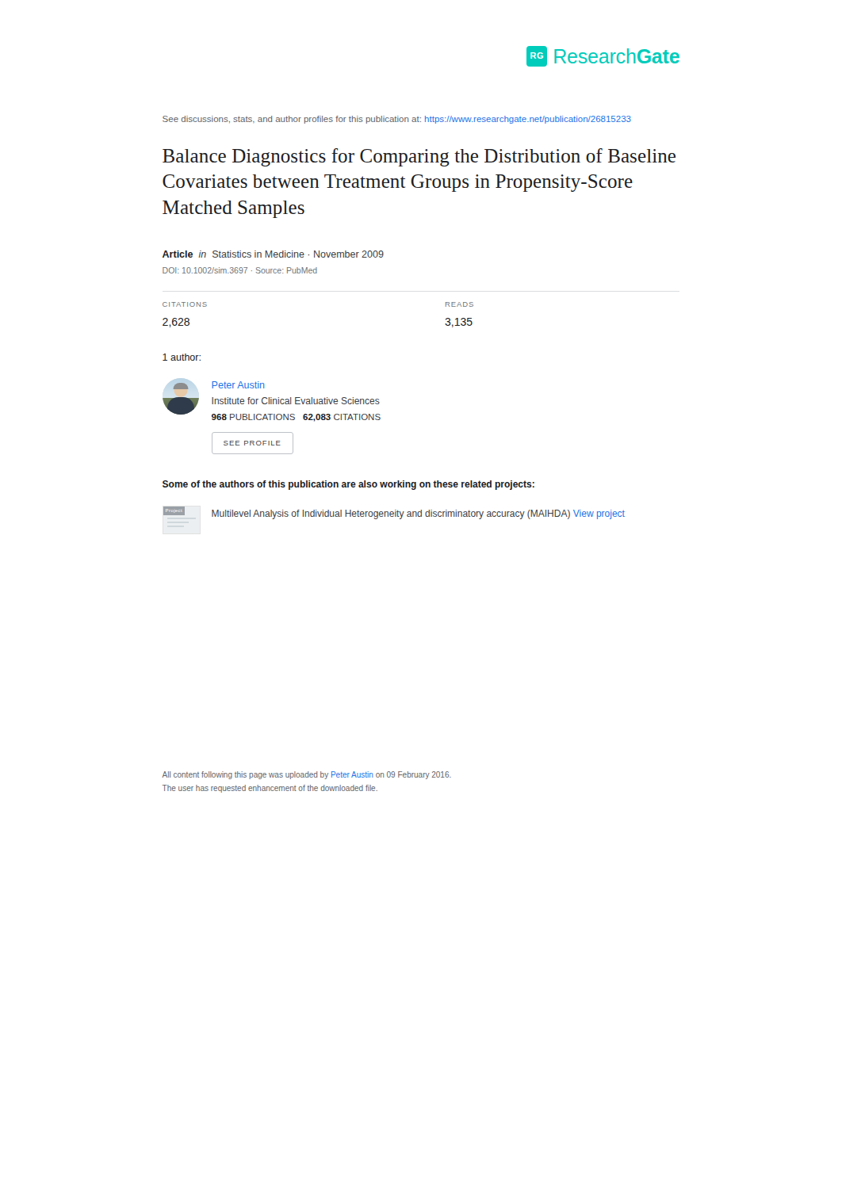ResearchGate
See discussions, stats, and author profiles for this publication at: https://www.researchgate.net/publication/26815233
Balance Diagnostics for Comparing the Distribution of Baseline Covariates between Treatment Groups in Propensity-Score Matched Samples
Article in Statistics in Medicine · November 2009
DOI: 10.1002/sim.3697 · Source: PubMed
Citations
2,628
Reads
3,135
1 author:
Peter Austin
Institute for Clinical Evaluative Sciences
968 PUBLICATIONS 62,083 CITATIONS
See Profile
Some of the authors of this publication are also working on these related projects:
Project
Multilevel Analysis of Individual Heterogeneity and discriminatory accuracy (MAIHDA) View project
All content following this page was uploaded by Peter Austin on 09 February 2016.
The user has requested enhancement of the downloaded file.